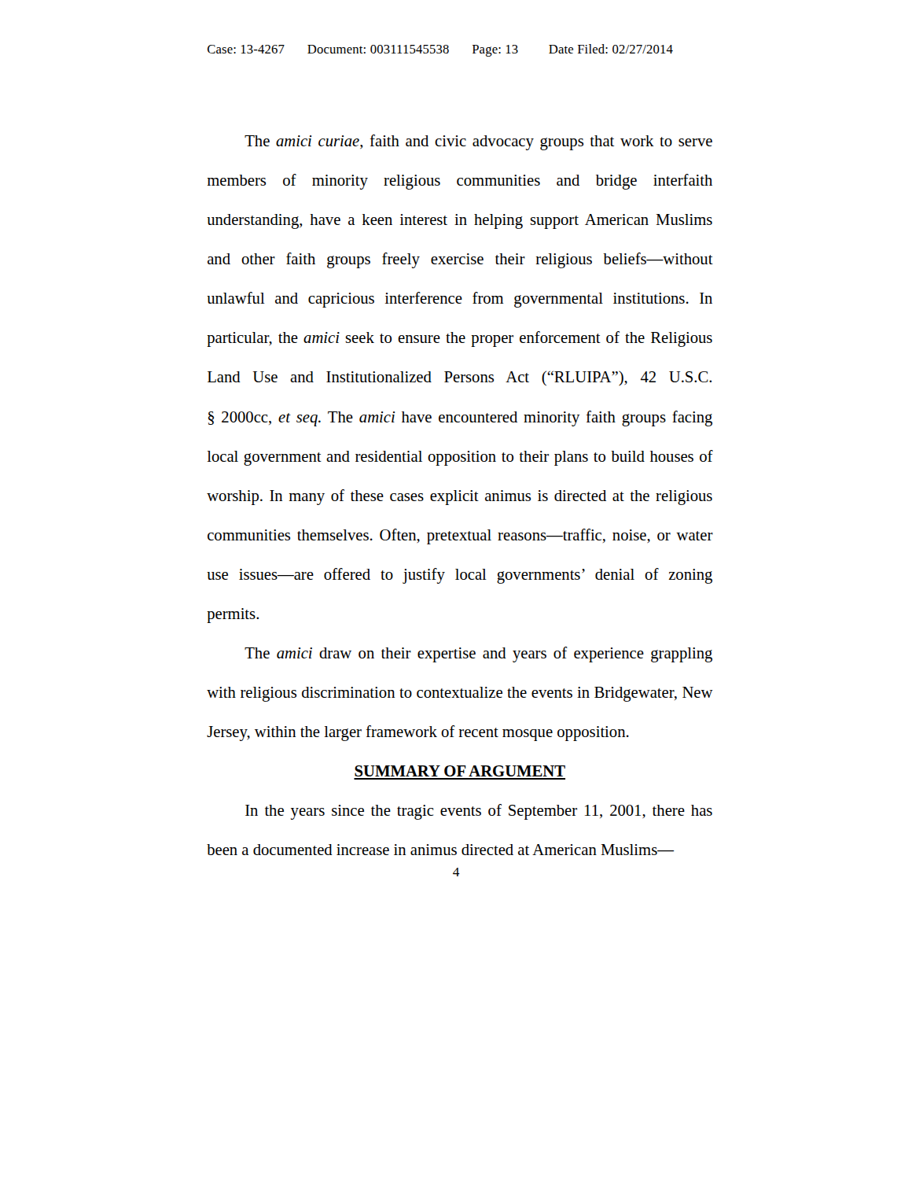Case: 13-4267 Document: 003111545538 Page: 13 Date Filed: 02/27/2014
The amici curiae, faith and civic advocacy groups that work to serve members of minority religious communities and bridge interfaith understanding, have a keen interest in helping support American Muslims and other faith groups freely exercise their religious beliefs—without unlawful and capricious interference from governmental institutions. In particular, the amici seek to ensure the proper enforcement of the Religious Land Use and Institutionalized Persons Act (“RLUIPA”), 42 U.S.C. § 2000cc, et seq. The amici have encountered minority faith groups facing local government and residential opposition to their plans to build houses of worship. In many of these cases explicit animus is directed at the religious communities themselves. Often, pretextual reasons—traffic, noise, or water use issues—are offered to justify local governments’ denial of zoning permits.
The amici draw on their expertise and years of experience grappling with religious discrimination to contextualize the events in Bridgewater, New Jersey, within the larger framework of recent mosque opposition.
SUMMARY OF ARGUMENT
In the years since the tragic events of September 11, 2001, there has been a documented increase in animus directed at American Muslims—
4